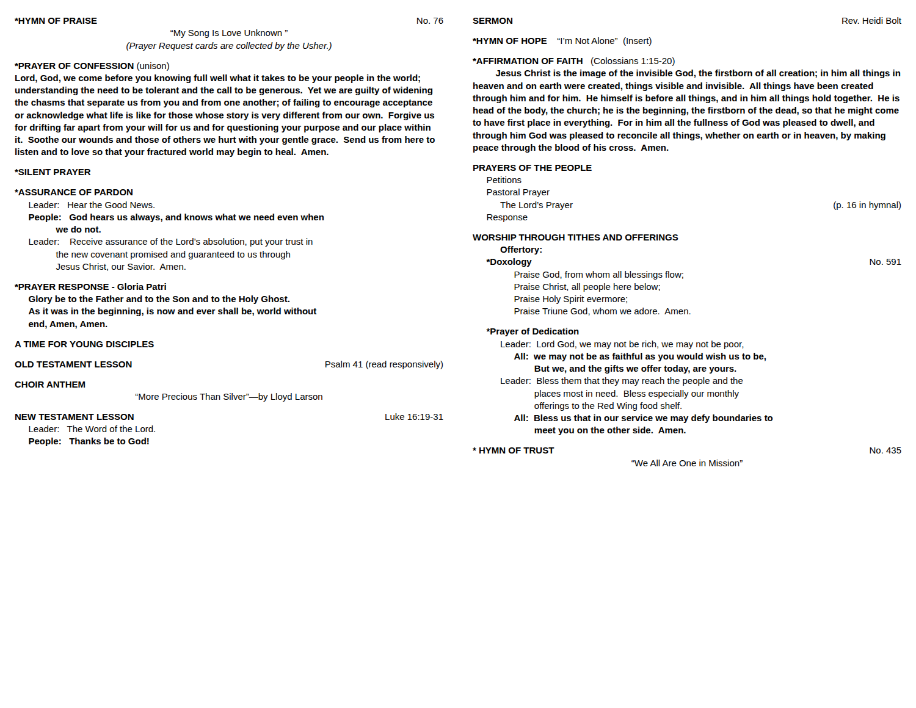*HYMN OF PRAISE No. 76
“My Song Is Love Unknown ”
(Prayer Request cards are collected by the Usher.)
*PRAYER OF CONFESSION (unison)
Lord, God, we come before you knowing full well what it takes to be your people in the world; understanding the need to be tolerant and the call to be generous. Yet we are guilty of widening the chasms that separate us from you and from one another; of failing to encourage acceptance or acknowledge what life is like for those whose story is very different from our own. Forgive us for drifting far apart from your will for us and for questioning your purpose and our place within it. Soothe our wounds and those of others we hurt with your gentle grace. Send us from here to listen and to love so that your fractured world may begin to heal. Amen.
*SILENT PRAYER
*ASSURANCE OF PARDON
Leader: Hear the Good News.
People: God hears us always, and knows what we need even when
we do not.
Leader: Receive assurance of the Lord’s absolution, put your trust in
the new covenant promised and guaranteed to us through
Jesus Christ, our Savior. Amen.
*PRAYER RESPONSE - Gloria Patri
Glory be to the Father and to the Son and to the Holy Ghost.
As it was in the beginning, is now and ever shall be, world without
end, Amen, Amen.
A TIME FOR YOUNG DISCIPLES
OLD TESTAMENT LESSON Psalm 41 (read responsively)
CHOIR ANTHEM
“More Precious Than Silver”—by Lloyd Larson
NEW TESTAMENT LESSON Luke 16:19-31
Leader: The Word of the Lord.
People: Thanks be to God!
SERMON Rev. Heidi Bolt
*HYMN OF HOPE “I’m Not Alone” (Insert)
*AFFIRMATION OF FAITH (Colossians 1:15-20)
Jesus Christ is the image of the invisible God, the firstborn of all creation; in him all things in heaven and on earth were created, things visible and invisible. All things have been created through him and for him. He himself is before all things, and in him all things hold together. He is head of the body, the church; he is the beginning, the firstborn of the dead, so that he might come to have first place in everything. For in him all the fullness of God was pleased to dwell, and through him God was pleased to reconcile all things, whether on earth or in heaven, by making peace through the blood of his cross. Amen.
PRAYERS OF THE PEOPLE
Petitions
Pastoral Prayer
The Lord’s Prayer (p. 16 in hymnal)
Response
WORSHIP THROUGH TITHES AND OFFERINGS
Offertory:
*Doxology No. 591
Praise God, from whom all blessings flow;
Praise Christ, all people here below;
Praise Holy Spirit evermore;
Praise Triune God, whom we adore. Amen.
*Prayer of Dedication
Leader: Lord God, we may not be rich, we may not be poor,
All: we may not be as faithful as you would wish us to be,
But we, and the gifts we offer today, are yours.
Leader: Bless them that they may reach the people and the
places most in need. Bless especially our monthly
offerings to the Red Wing food shelf.
All: Bless us that in our service we may defy boundaries to
meet you on the other side. Amen.
* HYMN OF TRUST No. 435
“We All Are One in Mission”